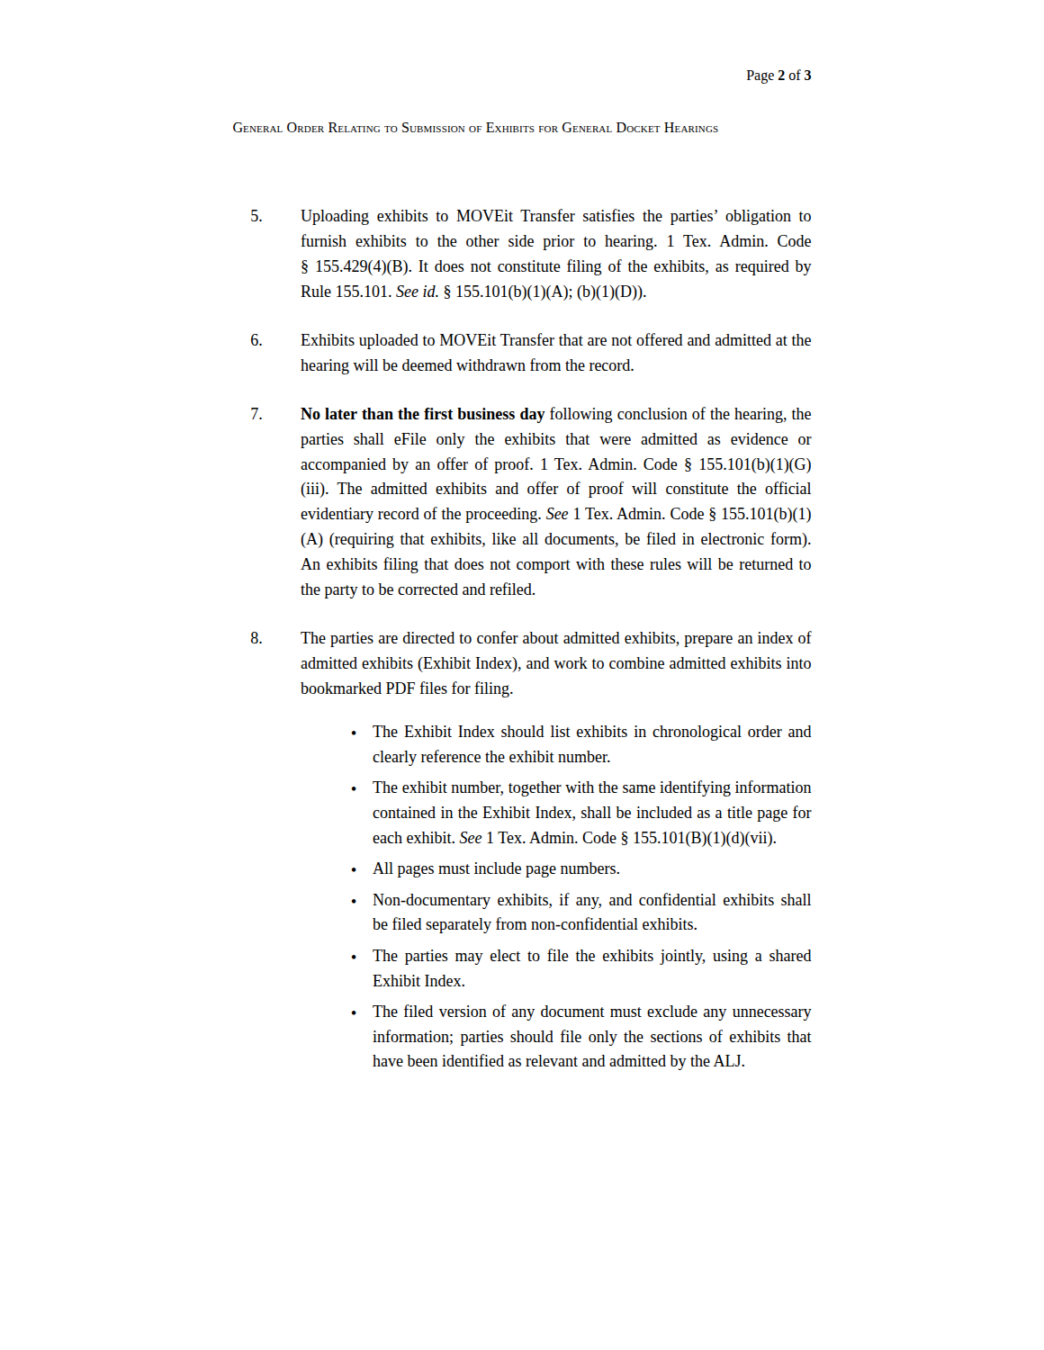Page 2 of 3
General Order Relating to Submission of Exhibits for General Docket Hearings
5. Uploading exhibits to MOVEit Transfer satisfies the parties’ obligation to furnish exhibits to the other side prior to hearing. 1 Tex. Admin. Code § 155.429(4)(B). It does not constitute filing of the exhibits, as required by Rule 155.101. See id. § 155.101(b)(1)(A); (b)(1)(D)).
6. Exhibits uploaded to MOVEit Transfer that are not offered and admitted at the hearing will be deemed withdrawn from the record.
7. No later than the first business day following conclusion of the hearing, the parties shall eFile only the exhibits that were admitted as evidence or accompanied by an offer of proof. 1 Tex. Admin. Code § 155.101(b)(1)(G)(iii). The admitted exhibits and offer of proof will constitute the official evidentiary record of the proceeding. See 1 Tex. Admin. Code § 155.101(b)(1)(A) (requiring that exhibits, like all documents, be filed in electronic form). An exhibits filing that does not comport with these rules will be returned to the party to be corrected and refiled.
8. The parties are directed to confer about admitted exhibits, prepare an index of admitted exhibits (Exhibit Index), and work to combine admitted exhibits into bookmarked PDF files for filing.
The Exhibit Index should list exhibits in chronological order and clearly reference the exhibit number.
The exhibit number, together with the same identifying information contained in the Exhibit Index, shall be included as a title page for each exhibit. See 1 Tex. Admin. Code § 155.101(B)(1)(d)(vii).
All pages must include page numbers.
Non-documentary exhibits, if any, and confidential exhibits shall be filed separately from non-confidential exhibits.
The parties may elect to file the exhibits jointly, using a shared Exhibit Index.
The filed version of any document must exclude any unnecessary information; parties should file only the sections of exhibits that have been identified as relevant and admitted by the ALJ.